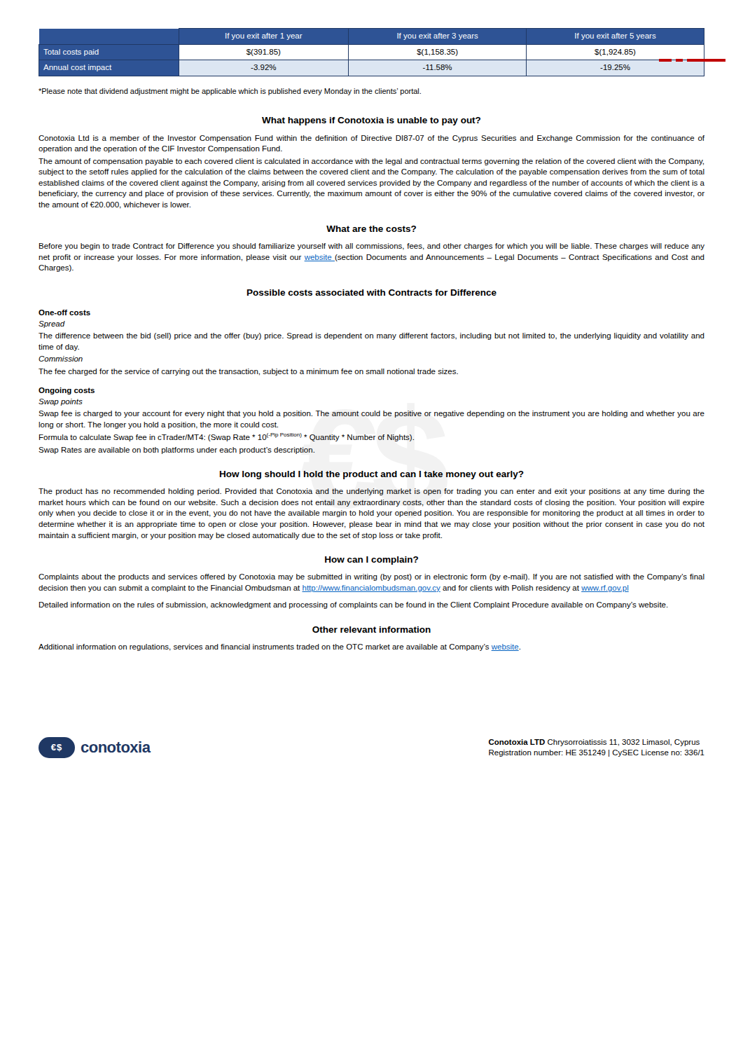€$
| | If you exit after 1 year | If you exit after 3 years | If you exit after 5 years |
| --- | --- | --- | --- |
| Total costs paid | $(391.85) | $(1,158.35) | $(1,924.85) |
| Annual cost impact | -3.92% | -11.58% | -19.25% |
*Please note that dividend adjustment might be applicable which is published every Monday in the clients’ portal.
What happens if Conotoxia is unable to pay out?
Conotoxia Ltd is a member of the Investor Compensation Fund within the definition of Directive DI87-07 of the Cyprus Securities and Exchange Commission for the continuance of operation and the operation of the CIF Investor Compensation Fund.
The amount of compensation payable to each covered client is calculated in accordance with the legal and contractual terms governing the relation of the covered client with the Company, subject to the setoff rules applied for the calculation of the claims between the covered client and the Company. The calculation of the payable compensation derives from the sum of total established claims of the covered client against the Company, arising from all covered services provided by the Company and regardless of the number of accounts of which the client is a beneficiary, the currency and place of provision of these services. Currently, the maximum amount of cover is either the 90% of the cumulative covered claims of the covered investor, or the amount of €20.000, whichever is lower.
What are the costs?
Before you begin to trade Contract for Difference you should familiarize yourself with all commissions, fees, and other charges for which you will be liable. These charges will reduce any net profit or increase your losses. For more information, please visit our website (section Documents and Announcements – Legal Documents – Contract Specifications and Cost and Charges).
Possible costs associated with Contracts for Difference
One-off costs
Spread
The difference between the bid (sell) price and the offer (buy) price. Spread is dependent on many different factors, including but not limited to, the underlying liquidity and volatility and time of day.
Commission
The fee charged for the service of carrying out the transaction, subject to a minimum fee on small notional trade sizes.
Ongoing costs
Swap points
Swap fee is charged to your account for every night that you hold a position. The amount could be positive or negative depending on the instrument you are holding and whether you are long or short. The longer you hold a position, the more it could cost.
Formula to calculate Swap fee in cTrader/MT4: (Swap Rate * 10(-Pip Position) * Quantity * Number of Nights).
Swap Rates are available on both platforms under each product’s description.
How long should I hold the product and can I take money out early?
The product has no recommended holding period. Provided that Conotoxia and the underlying market is open for trading you can enter and exit your positions at any time during the market hours which can be found on our website. Such a decision does not entail any extraordinary costs, other than the standard costs of closing the position. Your position will expire only when you decide to close it or in the event, you do not have the available margin to hold your opened position. You are responsible for monitoring the product at all times in order to determine whether it is an appropriate time to open or close your position. However, please bear in mind that we may close your position without the prior consent in case you do not maintain a sufficient margin, or your position may be closed automatically due to the set of stop loss or take profit.
How can I complain?
Complaints about the products and services offered by Conotoxia may be submitted in writing (by post) or in electronic form (by e-mail). If you are not satisfied with the Company’s final decision then you can submit a complaint to the Financial Ombudsman at http://www.financialombudsman.gov.cy and for clients with Polish residency at www.rf.gov.pl
Detailed information on the rules of submission, acknowledgment and processing of complaints can be found in the Client Complaint Procedure available on Company’s website.
Other relevant information
Additional information on regulations, services and financial instruments traded on the OTC market are available at Company’s website.
€$ conotoxia
Conotoxia LTD Chrysorroiatissis 11, 3032 Limasol, Cyprus
Registration number: HE 351249 | CySEC License no: 336/1